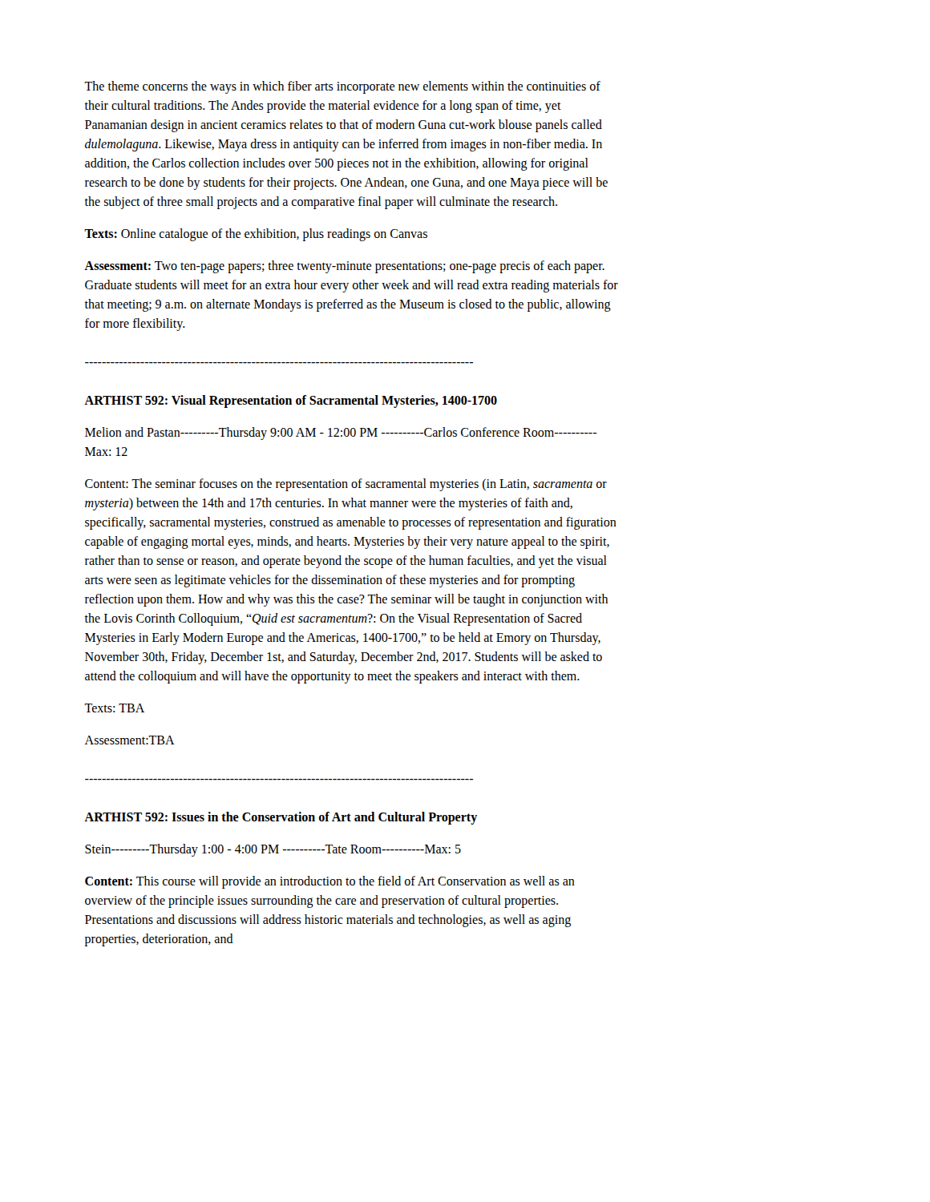The theme concerns the ways in which fiber arts incorporate new elements within the continuities of their cultural traditions. The Andes provide the material evidence for a long span of time, yet Panamanian design in ancient ceramics relates to that of modern Guna cut-work blouse panels called dulemolaguna. Likewise, Maya dress in antiquity can be inferred from images in non-fiber media. In addition, the Carlos collection includes over 500 pieces not in the exhibition, allowing for original research to be done by students for their projects. One Andean, one Guna, and one Maya piece will be the subject of three small projects and a comparative final paper will culminate the research.
Texts: Online catalogue of the exhibition, plus readings on Canvas
Assessment: Two ten-page papers; three twenty-minute presentations; one-page precis of each paper. Graduate students will meet for an extra hour every other week and will read extra reading materials for that meeting; 9 a.m. on alternate Mondays is preferred as the Museum is closed to the public, allowing for more flexibility.
-------------------------------------------------------------------------------------------
ARTHIST 592: Visual Representation of Sacramental Mysteries, 1400-1700
Melion and Pastan---------Thursday 9:00 AM - 12:00 PM ----------Carlos Conference Room----------Max: 12
Content: The seminar focuses on the representation of sacramental mysteries (in Latin, sacramenta or mysteria) between the 14th and 17th centuries. In what manner were the mysteries of faith and, specifically, sacramental mysteries, construed as amenable to processes of representation and figuration capable of engaging mortal eyes, minds, and hearts. Mysteries by their very nature appeal to the spirit, rather than to sense or reason, and operate beyond the scope of the human faculties, and yet the visual arts were seen as legitimate vehicles for the dissemination of these mysteries and for prompting reflection upon them. How and why was this the case? The seminar will be taught in conjunction with the Lovis Corinth Colloquium, “Quid est sacramentum?: On the Visual Representation of Sacred Mysteries in Early Modern Europe and the Americas, 1400-1700,” to be held at Emory on Thursday, November 30th, Friday, December 1st, and Saturday, December 2nd, 2017. Students will be asked to attend the colloquium and will have the opportunity to meet the speakers and interact with them.
Texts: TBA
Assessment:TBA
-------------------------------------------------------------------------------------------
ARTHIST 592: Issues in the Conservation of Art and Cultural Property
Stein---------Thursday 1:00 - 4:00 PM ----------Tate Room----------Max: 5
Content: This course will provide an introduction to the field of Art Conservation as well as an overview of the principle issues surrounding the care and preservation of cultural properties. Presentations and discussions will address historic materials and technologies, as well as aging properties, deterioration, and